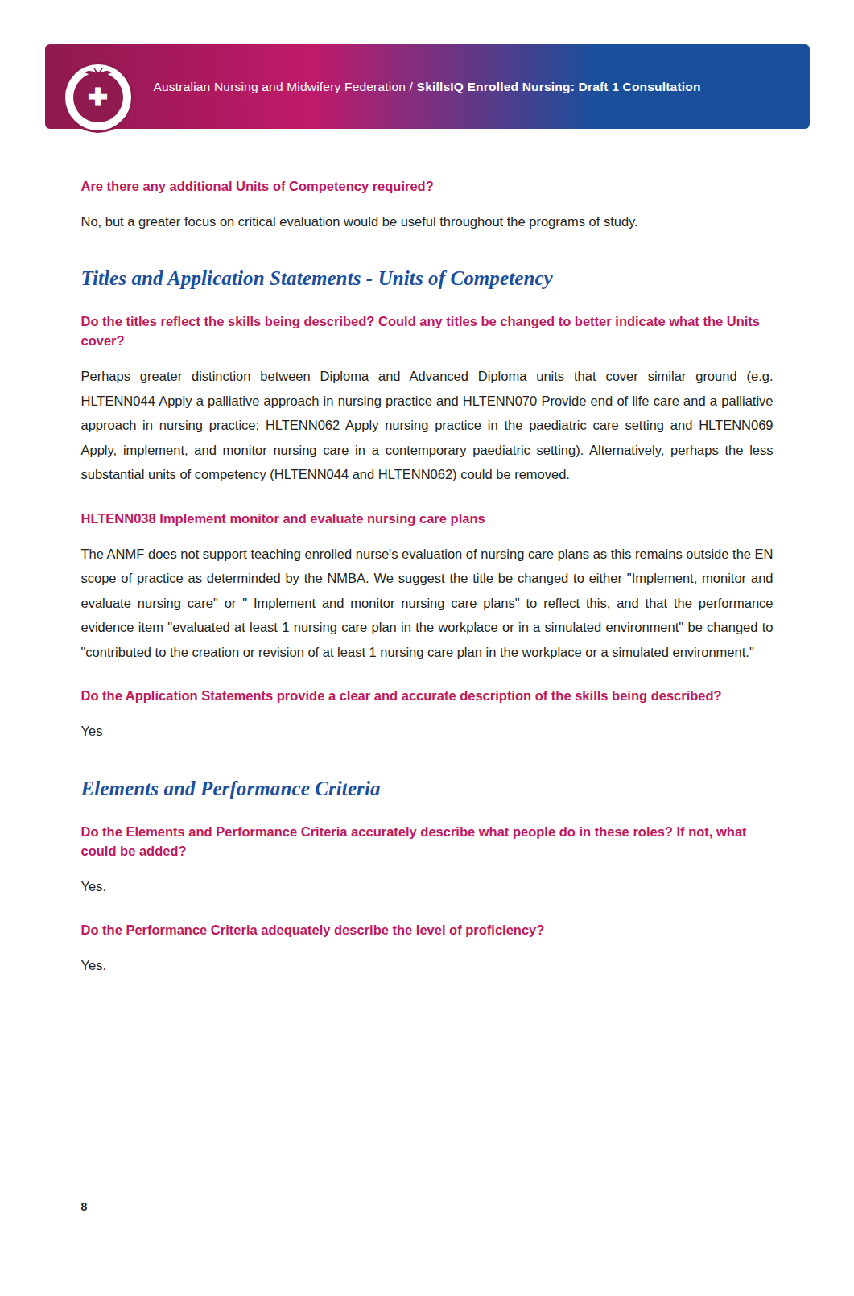✚
Australian Nursing and Midwifery Federation / SkillsIQ Enrolled Nursing: Draft 1 Consultation
Are there any additional Units of Competency required?
No, but a greater focus on critical evaluation would be useful throughout the programs of study.
Titles and Application Statements - Units of Competency
Do the titles reflect the skills being described? Could any titles be changed to better indicate what the Units cover?
Perhaps greater distinction between Diploma and Advanced Diploma units that cover similar ground (e.g. HLTENN044 Apply a palliative approach in nursing practice and HLTENN070 Provide end of life care and a palliative approach in nursing practice; HLTENN062 Apply nursing practice in the paediatric care setting and HLTENN069 Apply, implement, and monitor nursing care in a contemporary paediatric setting). Alternatively, perhaps the less substantial units of competency (HLTENN044 and HLTENN062) could be removed.
HLTENN038 Implement monitor and evaluate nursing care plans
The ANMF does not support teaching enrolled nurse's evaluation of nursing care plans as this remains outside the EN scope of practice as determinded by the NMBA. We suggest the title be changed to either "Implement, monitor and evaluate nursing care" or " Implement and monitor nursing care plans" to reflect this, and that the performance evidence item "evaluated at least 1 nursing care plan in the workplace or in a simulated environment" be changed to "contributed to the creation or revision of at least 1 nursing care plan in the workplace or a simulated environment."
Do the Application Statements provide a clear and accurate description of the skills being described?
Yes
Elements and Performance Criteria
Do the Elements and Performance Criteria accurately describe what people do in these roles? If not, what could be added?
Yes.
Do the Performance Criteria adequately describe the level of proficiency?
Yes.
8